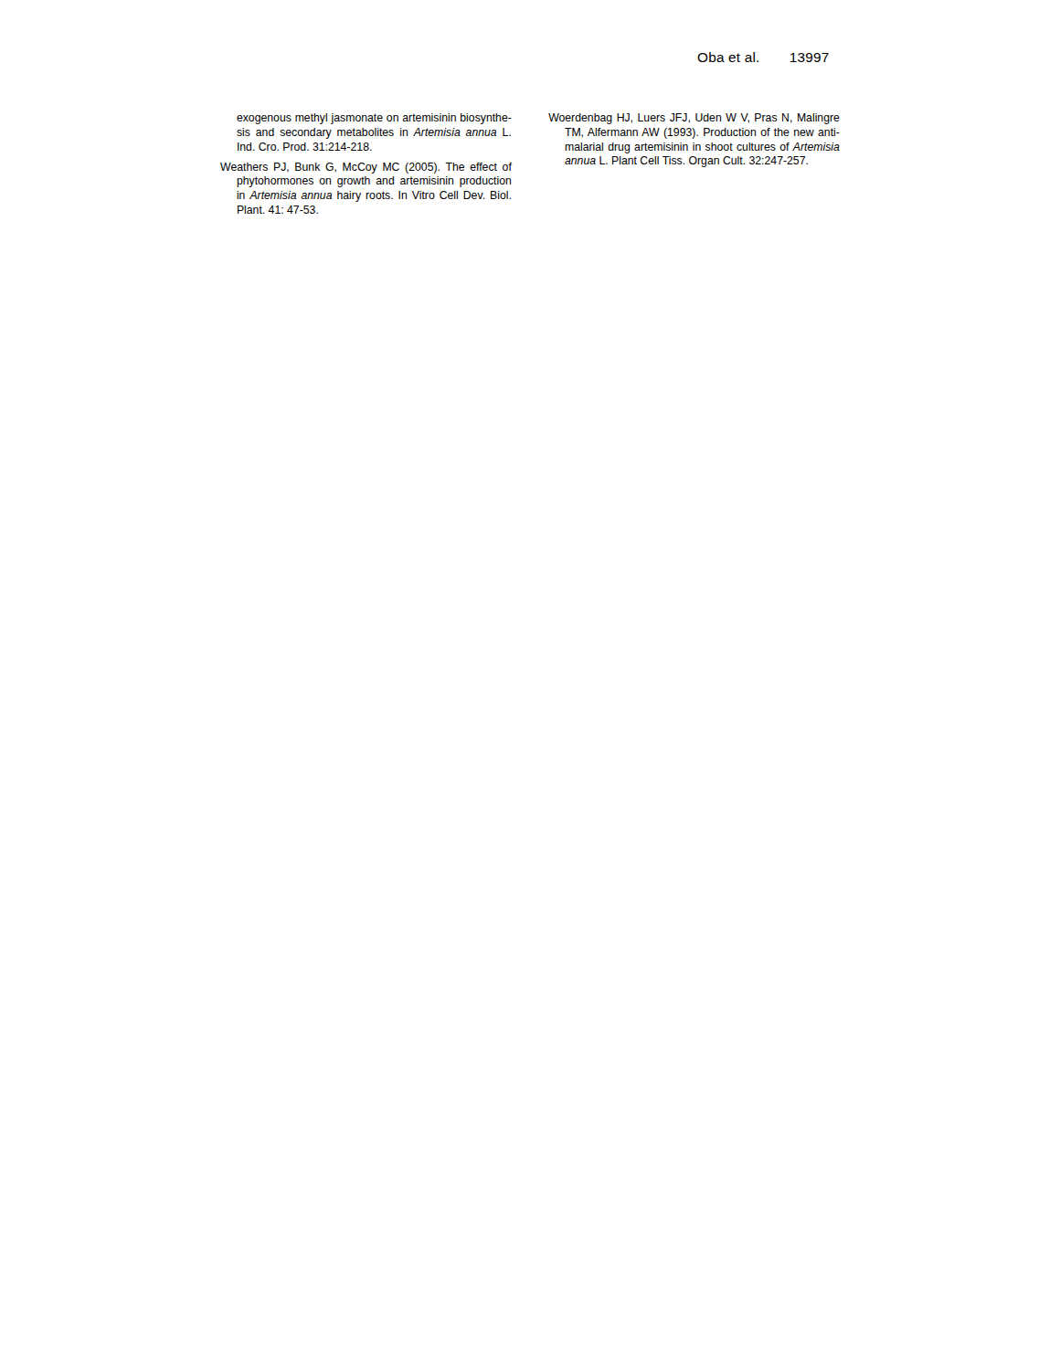Oba et al. 13997
exogenous methyl jasmonate on artemisinin biosynthesis and secondary metabolites in Artemisia annua L. Ind. Cro. Prod. 31:214-218.
Weathers PJ, Bunk G, McCoy MC (2005). The effect of phytohormones on growth and artemisinin production in Artemisia annua hairy roots. In Vitro Cell Dev. Biol. Plant. 41: 47-53.
Woerdenbag HJ, Luers JFJ, Uden W V, Pras N, Malingre TM, Alfermann AW (1993). Production of the new antimalarial drug artemisinin in shoot cultures of Artemisia annua L. Plant Cell Tiss. Organ Cult. 32:247-257.